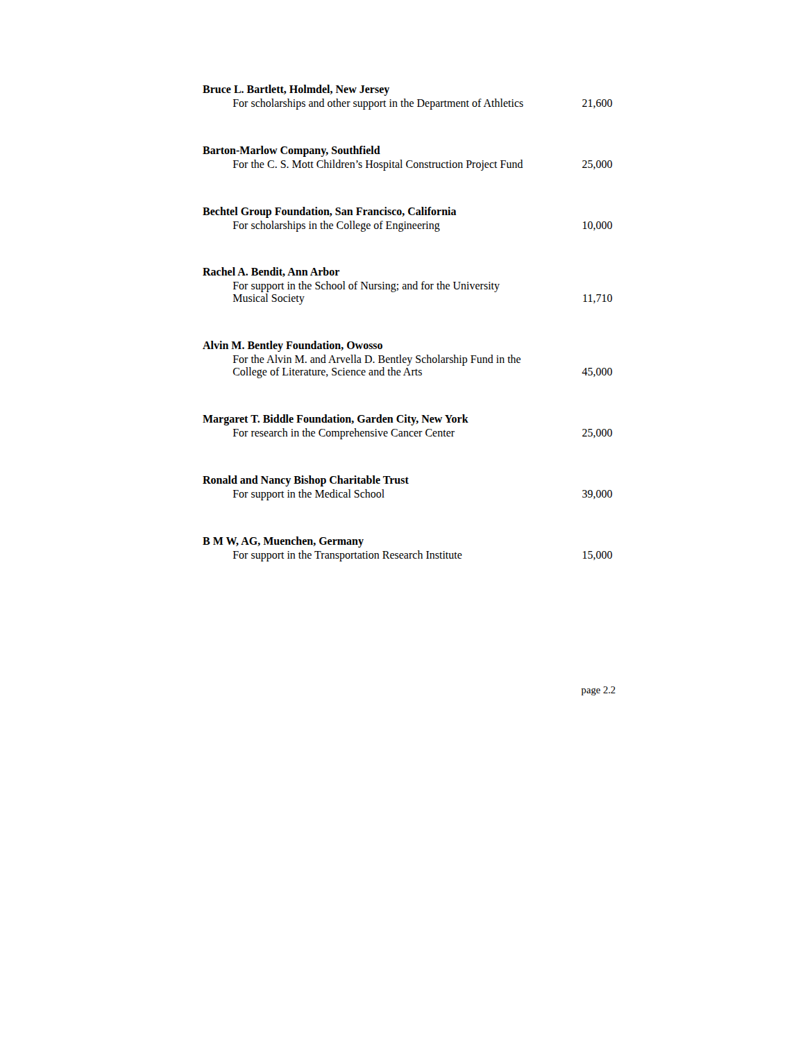Bruce L. Bartlett, Holmdel, New Jersey
For scholarships and other support in the Department of Athletics
21,600
Barton-Marlow Company, Southfield
For the C. S. Mott Children’s Hospital Construction Project Fund
25,000
Bechtel Group Foundation, San Francisco, California
For scholarships in the College of Engineering
10,000
Rachel A. Bendit, Ann Arbor
For support in the School of Nursing; and for the University Musical Society
11,710
Alvin M. Bentley Foundation, Owosso
For the Alvin M. and Arvella D. Bentley Scholarship Fund in the College of Literature, Science and the Arts
45,000
Margaret T. Biddle Foundation, Garden City, New York
For research in the Comprehensive Cancer Center
25,000
Ronald and Nancy Bishop Charitable Trust
For support in the Medical School
39,000
B M W, AG, Muenchen, Germany
For support in the Transportation Research Institute
15,000
page 2.2